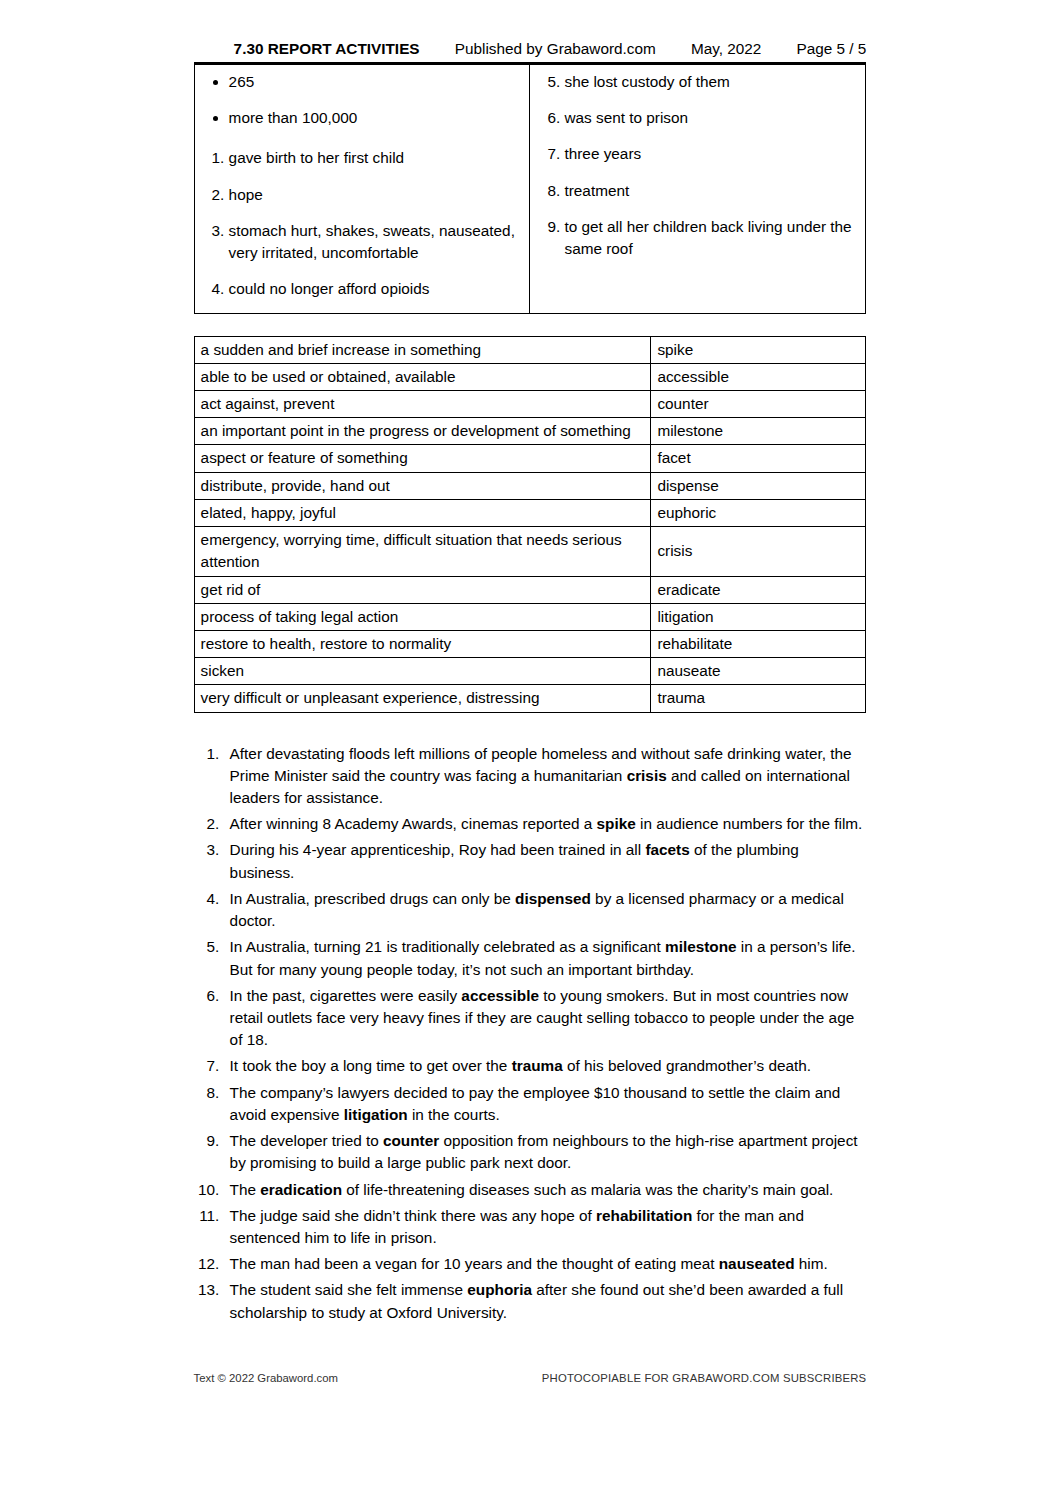7.30 REPORT ACTIVITIES Published by Grabaword.com May, 2022 Page 5 / 5
| 265 more than 100,000 gave birth to her first child hope stomach hurt, shakes, sweats, nauseated, very irritated, uncomfortable could no longer afford opioids | she lost custody of them was sent to prison three years treatment to get all her children back living under the same roof |
| a sudden and brief increase in something | spike |
| able to be used or obtained, available | accessible |
| act against, prevent | counter |
| an important point in the progress or development of something | milestone |
| aspect or feature of something | facet |
| distribute, provide, hand out | dispense |
| elated, happy, joyful | euphoric |
| emergency, worrying time, difficult situation that needs serious attention | crisis |
| get rid of | eradicate |
| process of taking legal action | litigation |
| restore to health, restore to normality | rehabilitate |
| sicken | nauseate |
| very difficult or unpleasant experience, distressing | trauma |
After devastating floods left millions of people homeless and without safe drinking water, the Prime Minister said the country was facing a humanitarian crisis and called on international leaders for assistance.
After winning 8 Academy Awards, cinemas reported a spike in audience numbers for the film.
During his 4-year apprenticeship, Roy had been trained in all facets of the plumbing business.
In Australia, prescribed drugs can only be dispensed by a licensed pharmacy or a medical doctor.
In Australia, turning 21 is traditionally celebrated as a significant milestone in a person’s life. But for many young people today, it’s not such an important birthday.
In the past, cigarettes were easily accessible to young smokers. But in most countries now retail outlets face very heavy fines if they are caught selling tobacco to people under the age of 18.
It took the boy a long time to get over the trauma of his beloved grandmother’s death.
The company’s lawyers decided to pay the employee $10 thousand to settle the claim and avoid expensive litigation in the courts.
The developer tried to counter opposition from neighbours to the high-rise apartment project by promising to build a large public park next door.
The eradication of life-threatening diseases such as malaria was the charity’s main goal.
The judge said she didn’t think there was any hope of rehabilitation for the man and sentenced him to life in prison.
The man had been a vegan for 10 years and the thought of eating meat nauseated him.
The student said she felt immense euphoria after she found out she’d been awarded a full scholarship to study at Oxford University.
Text © 2022 Grabaword.com PHOTOCOPIABLE FOR GRABAWORD.COM SUBSCRIBERS